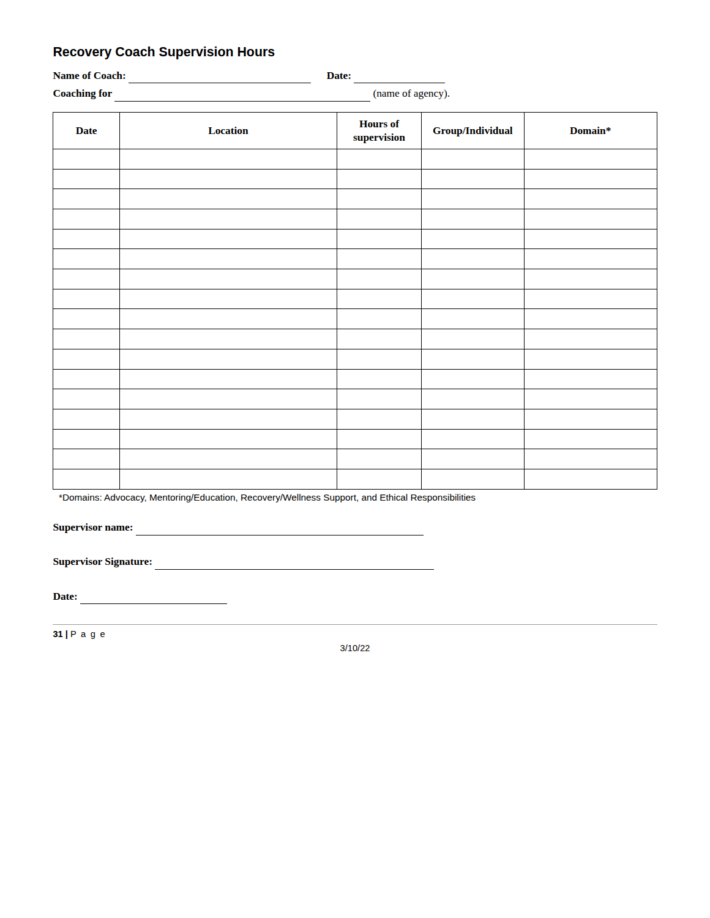Recovery Coach Supervision Hours
Name of Coach: Date:
Coaching for (name of agency).
| Date | Location | Hours of supervision | Group/Individual | Domain* |
| --- | --- | --- | --- | --- |
*Domains: Advocacy, Mentoring/Education, Recovery/Wellness Support, and Ethical Responsibilities
Supervisor name:
Supervisor Signature:
Date:
31 | P a g e
3/10/22